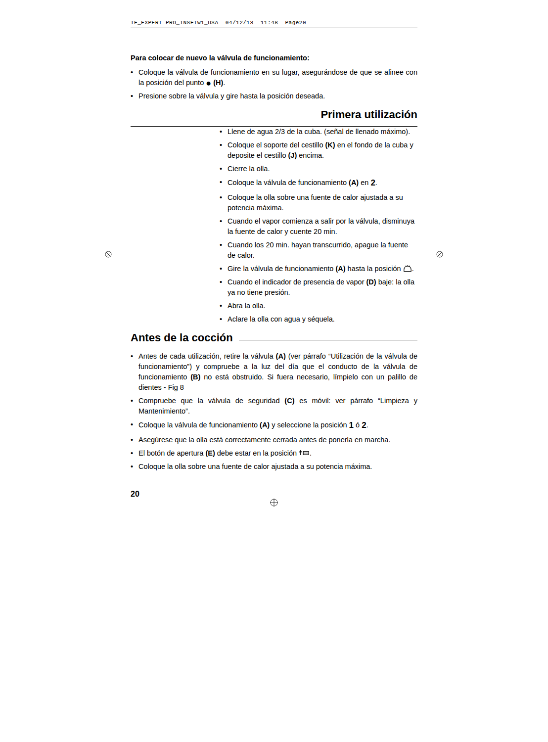TF_EXPERT-PRO_INSFTW1_USA 04/12/13 11:48 Page20
Para colocar de nuevo la válvula de funcionamiento:
Coloque la válvula de funcionamiento en su lugar, asegurándose de que se alinee con la posición del punto ● (H).
Presione sobre la válvula y gire hasta la posición deseada.
Primera utilización
Llene de agua 2/3 de la cuba. (señal de llenado máximo).
Coloque el soporte del cestillo (K) en el fondo de la cuba y deposite el cestillo (J) encima.
Cierre la olla.
Coloque la válvula de funcionamiento (A) en 2.
Coloque la olla sobre una fuente de calor ajustada a su potencia máxima.
Cuando el vapor comienza a salir por la válvula, disminuya la fuente de calor y cuente 20 min.
Cuando los 20 min. hayan transcurrido, apague la fuente de calor.
Gire la válvula de funcionamiento (A) hasta la posición .
Cuando el indicador de presencia de vapor (D) baje: la olla ya no tiene presión.
Abra la olla.
Aclare la olla con agua y séquela.
Antes de la cocción
Antes de cada utilización, retire la válvula (A) (ver párrafo “Utilización de la válvula de funcionamiento”) y compruebe a la luz del día que el conducto de la válvula de funcionamiento (B) no está obstruido. Si fuera necesario, límpielo con un palillo de dientes - Fig 8
Compruebe que la válvula de seguridad (C) es móvil: ver párrafo “Limpieza y Mantenimiento”.
Coloque la válvula de funcionamiento (A) y seleccione la posición 1 ó 2.
Asegúrese que la olla está correctamente cerrada antes de ponerla en marcha.
El botón de apertura (E) debe estar en la posición .
Coloque la olla sobre una fuente de calor ajustada a su potencia máxima.
20